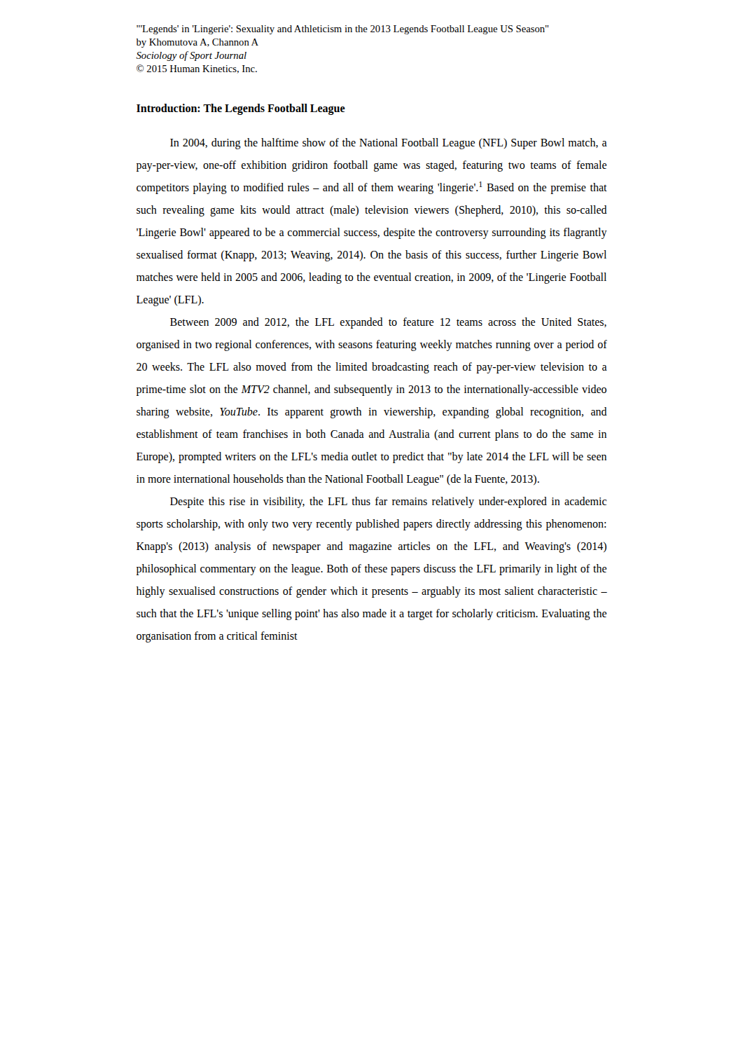"'Legends' in 'Lingerie': Sexuality and Athleticism in the 2013 Legends Football League US Season" by Khomutova A, Channon A Sociology of Sport Journal © 2015 Human Kinetics, Inc.
Introduction: The Legends Football League
In 2004, during the halftime show of the National Football League (NFL) Super Bowl match, a pay-per-view, one-off exhibition gridiron football game was staged, featuring two teams of female competitors playing to modified rules – and all of them wearing 'lingerie'.1 Based on the premise that such revealing game kits would attract (male) television viewers (Shepherd, 2010), this so-called 'Lingerie Bowl' appeared to be a commercial success, despite the controversy surrounding its flagrantly sexualised format (Knapp, 2013; Weaving, 2014). On the basis of this success, further Lingerie Bowl matches were held in 2005 and 2006, leading to the eventual creation, in 2009, of the 'Lingerie Football League' (LFL).
Between 2009 and 2012, the LFL expanded to feature 12 teams across the United States, organised in two regional conferences, with seasons featuring weekly matches running over a period of 20 weeks. The LFL also moved from the limited broadcasting reach of pay-per-view television to a prime-time slot on the MTV2 channel, and subsequently in 2013 to the internationally-accessible video sharing website, YouTube. Its apparent growth in viewership, expanding global recognition, and establishment of team franchises in both Canada and Australia (and current plans to do the same in Europe), prompted writers on the LFL's media outlet to predict that "by late 2014 the LFL will be seen in more international households than the National Football League" (de la Fuente, 2013).
Despite this rise in visibility, the LFL thus far remains relatively under-explored in academic sports scholarship, with only two very recently published papers directly addressing this phenomenon: Knapp's (2013) analysis of newspaper and magazine articles on the LFL, and Weaving's (2014) philosophical commentary on the league. Both of these papers discuss the LFL primarily in light of the highly sexualised constructions of gender which it presents – arguably its most salient characteristic – such that the LFL's 'unique selling point' has also made it a target for scholarly criticism. Evaluating the organisation from a critical feminist